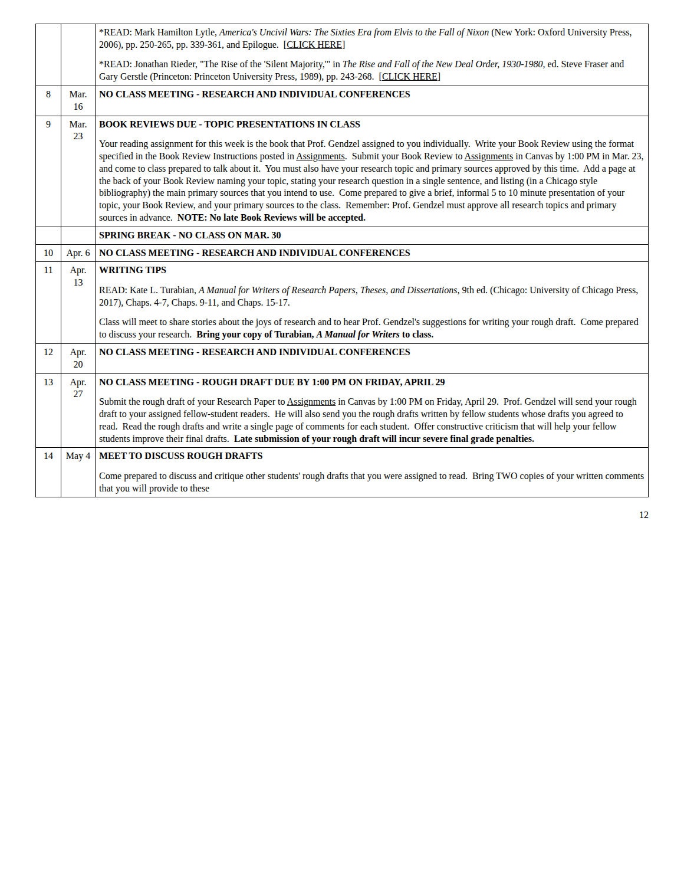| | | *READ: Mark Hamilton Lytle, America's Uncivil Wars: The Sixties Era from Elvis to the Fall of Nixon (New York: Oxford University Press, 2006), pp. 250-265, pp. 339-361, and Epilogue. [ CLICK HERE ] *READ: Jonathan Rieder, "The Rise of the 'Silent Majority,'" in The Rise and Fall of the New Deal Order, 1930-1980, ed. Steve Fraser and Gary Gerstle (Princeton: Princeton University Press, 1989), pp. 243-268. [ CLICK HERE ] |
| 8 | Mar. 16 | NO CLASS MEETING - RESEARCH AND INDIVIDUAL CONFERENCES |
| 9 | Mar. 23 | BOOK REVIEWS DUE - TOPIC PRESENTATIONS IN CLASS Your reading assignment for this week is the book that Prof. Gendzel assigned to you individually. Write your Book Review using the format specified in the Book Review Instructions posted in Assignments . Submit your Book Review to Assignments in Canvas by 1:00 PM in Mar. 23, and come to class prepared to talk about it. You must also have your research topic and primary sources approved by this time. Add a page at the back of your Book Review naming your topic, stating your research question in a single sentence, and listing (in a Chicago style bibliography) the main primary sources that you intend to use. Come prepared to give a brief, informal 5 to 10 minute presentation of your topic, your Book Review, and your primary sources to the class. Remember: Prof. Gendzel must approve all research topics and primary sources in advance. NOTE: No late Book Reviews will be accepted. |
| | | SPRING BREAK - NO CLASS ON MAR. 30 |
| 10 | Apr. 6 | NO CLASS MEETING - RESEARCH AND INDIVIDUAL CONFERENCES |
| 11 | Apr. 13 | WRITING TIPS READ: Kate L. Turabian, A Manual for Writers of Research Papers, Theses, and Dissertations, 9th ed. (Chicago: University of Chicago Press, 2017), Chaps. 4-7, Chaps. 9-11, and Chaps. 15-17. Class will meet to share stories about the joys of research and to hear Prof. Gendzel's suggestions for writing your rough draft. Come prepared to discuss your research. Bring your copy of Turabian, A Manual for Writers to class. |
| 12 | Apr. 20 | NO CLASS MEETING - RESEARCH AND INDIVIDUAL CONFERENCES |
| 13 | Apr. 27 | NO CLASS MEETING - ROUGH DRAFT DUE BY 1:00 PM ON FRIDAY, APRIL 29 Submit the rough draft of your Research Paper to Assignments in Canvas by 1:00 PM on Friday, April 29. Prof. Gendzel will send your rough draft to your assigned fellow-student readers. He will also send you the rough drafts written by fellow students whose drafts you agreed to read. Read the rough drafts and write a single page of comments for each student. Offer constructive criticism that will help your fellow students improve their final drafts. Late submission of your rough draft will incur severe final grade penalties. |
| 14 | May 4 | MEET TO DISCUSS ROUGH DRAFTS Come prepared to discuss and critique other students' rough drafts that you were assigned to read. Bring TWO copies of your written comments that you will provide to these |
12